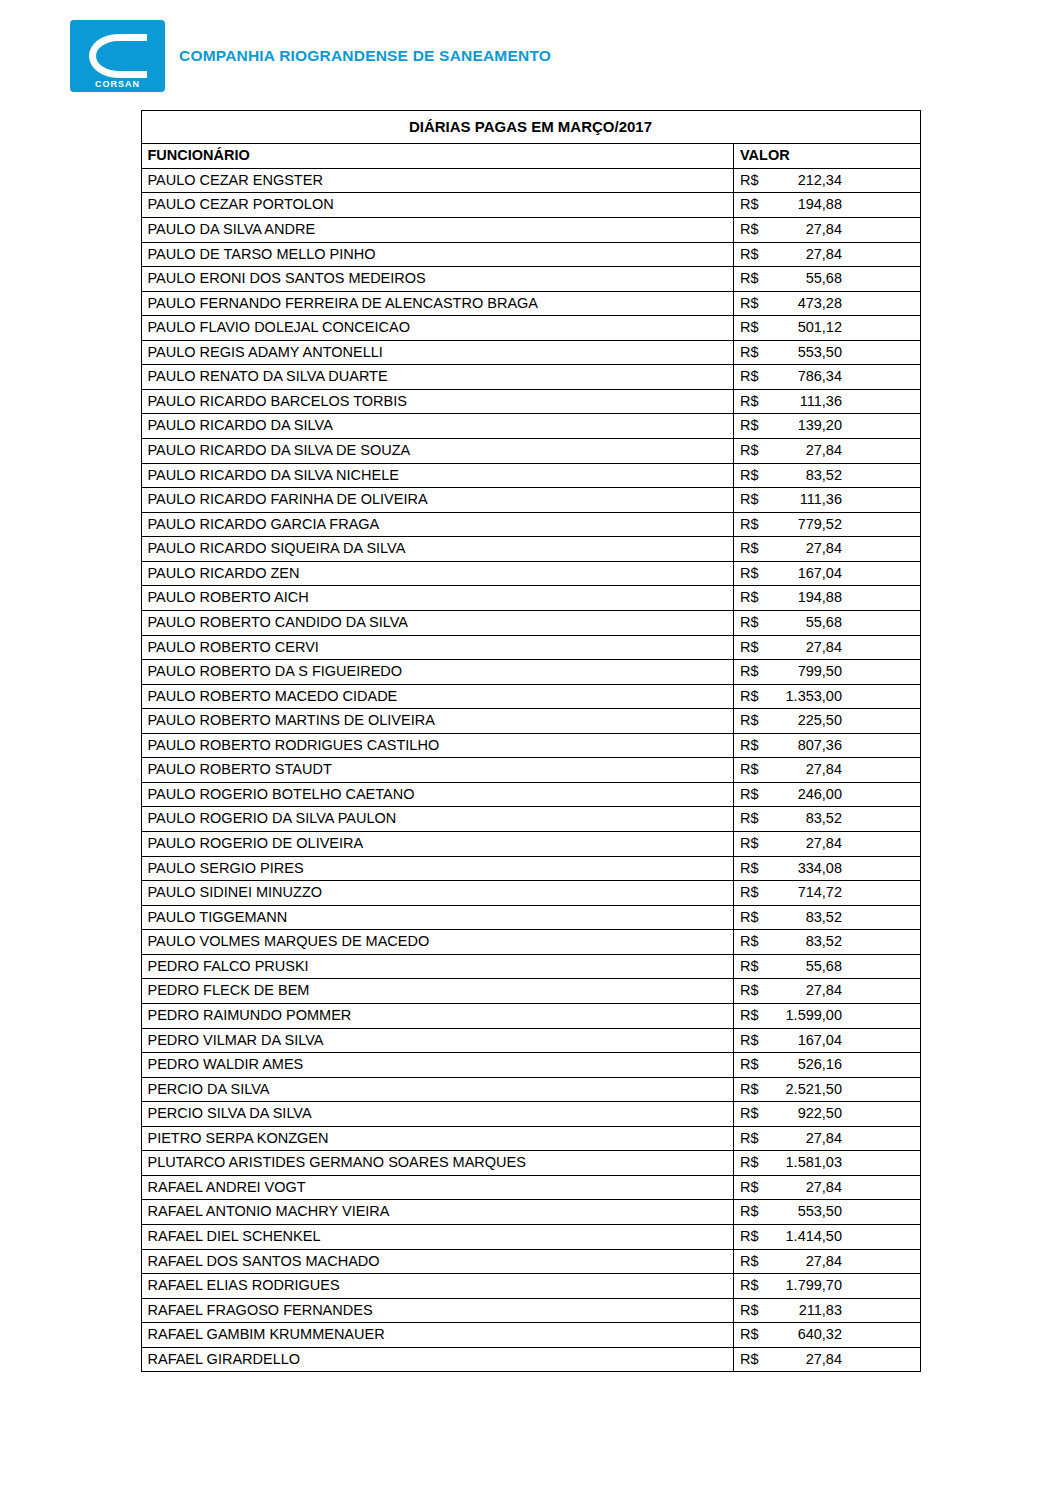CORSAN
COMPANHIA RIOGRANDENSE DE SANEAMENTO
| DIÁRIAS PAGAS EM MARÇO/2017 |
| --- |
| FUNCIONÁRIO | VALOR |
| PAULO CEZAR ENGSTER | R$ 212,34 |
| PAULO CEZAR PORTOLON | R$ 194,88 |
| PAULO DA SILVA ANDRE | R$ 27,84 |
| PAULO DE TARSO MELLO PINHO | R$ 27,84 |
| PAULO ERONI DOS SANTOS MEDEIROS | R$ 55,68 |
| PAULO FERNANDO FERREIRA DE ALENCASTRO BRAGA | R$ 473,28 |
| PAULO FLAVIO DOLEJAL CONCEICAO | R$ 501,12 |
| PAULO REGIS ADAMY ANTONELLI | R$ 553,50 |
| PAULO RENATO DA SILVA DUARTE | R$ 786,34 |
| PAULO RICARDO BARCELOS TORBIS | R$ 111,36 |
| PAULO RICARDO DA SILVA | R$ 139,20 |
| PAULO RICARDO DA SILVA DE SOUZA | R$ 27,84 |
| PAULO RICARDO DA SILVA NICHELE | R$ 83,52 |
| PAULO RICARDO FARINHA DE OLIVEIRA | R$ 111,36 |
| PAULO RICARDO GARCIA FRAGA | R$ 779,52 |
| PAULO RICARDO SIQUEIRA DA SILVA | R$ 27,84 |
| PAULO RICARDO ZEN | R$ 167,04 |
| PAULO ROBERTO AICH | R$ 194,88 |
| PAULO ROBERTO CANDIDO DA SILVA | R$ 55,68 |
| PAULO ROBERTO CERVI | R$ 27,84 |
| PAULO ROBERTO DA S FIGUEIREDO | R$ 799,50 |
| PAULO ROBERTO MACEDO CIDADE | R$ 1.353,00 |
| PAULO ROBERTO MARTINS DE OLIVEIRA | R$ 225,50 |
| PAULO ROBERTO RODRIGUES CASTILHO | R$ 807,36 |
| PAULO ROBERTO STAUDT | R$ 27,84 |
| PAULO ROGERIO BOTELHO CAETANO | R$ 246,00 |
| PAULO ROGERIO DA SILVA PAULON | R$ 83,52 |
| PAULO ROGERIO DE OLIVEIRA | R$ 27,84 |
| PAULO SERGIO PIRES | R$ 334,08 |
| PAULO SIDINEI MINUZZO | R$ 714,72 |
| PAULO TIGGEMANN | R$ 83,52 |
| PAULO VOLMES MARQUES DE MACEDO | R$ 83,52 |
| PEDRO FALCO PRUSKI | R$ 55,68 |
| PEDRO FLECK DE BEM | R$ 27,84 |
| PEDRO RAIMUNDO POMMER | R$ 1.599,00 |
| PEDRO VILMAR DA SILVA | R$ 167,04 |
| PEDRO WALDIR AMES | R$ 526,16 |
| PERCIO DA SILVA | R$ 2.521,50 |
| PERCIO SILVA DA SILVA | R$ 922,50 |
| PIETRO SERPA KONZGEN | R$ 27,84 |
| PLUTARCO ARISTIDES GERMANO SOARES MARQUES | R$ 1.581,03 |
| RAFAEL ANDREI VOGT | R$ 27,84 |
| RAFAEL ANTONIO MACHRY VIEIRA | R$ 553,50 |
| RAFAEL DIEL SCHENKEL | R$ 1.414,50 |
| RAFAEL DOS SANTOS MACHADO | R$ 27,84 |
| RAFAEL ELIAS RODRIGUES | R$ 1.799,70 |
| RAFAEL FRAGOSO FERNANDES | R$ 211,83 |
| RAFAEL GAMBIM KRUMMENAUER | R$ 640,32 |
| RAFAEL GIRARDELLO | R$ 27,84 |